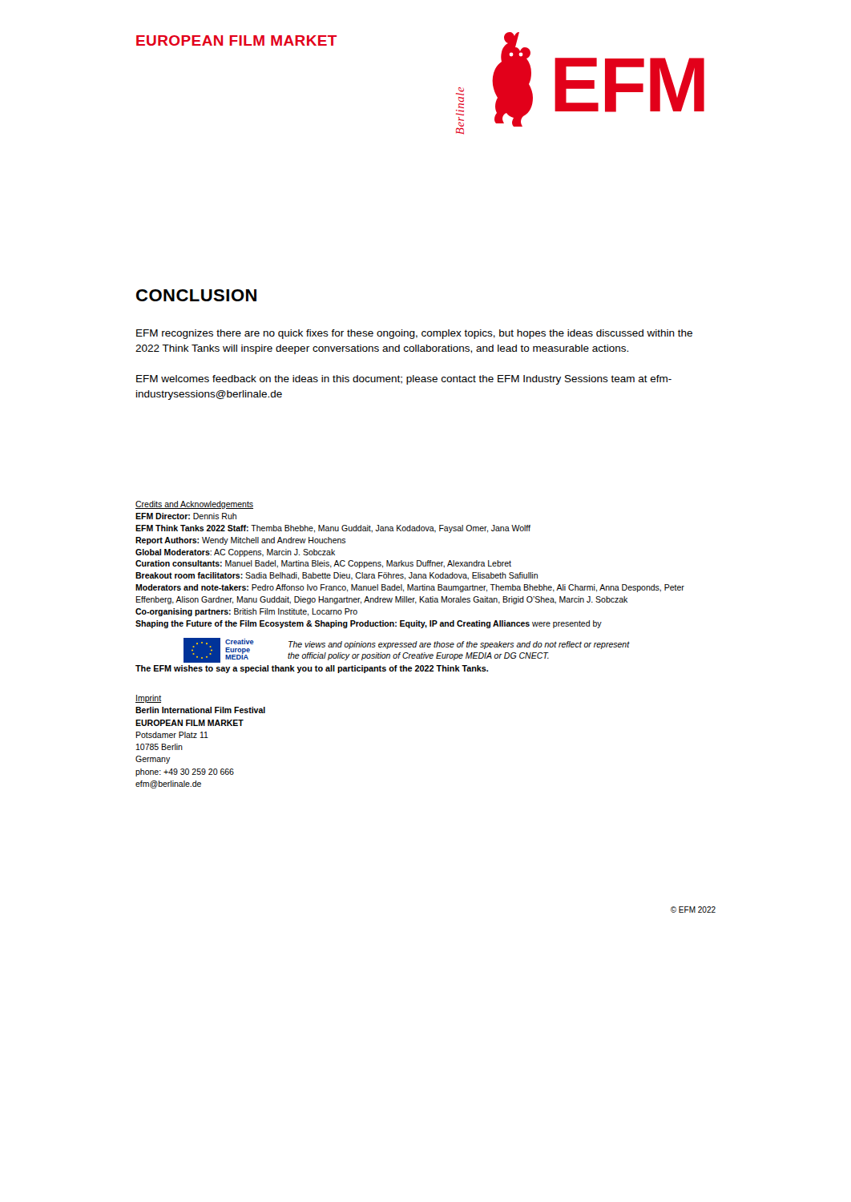EUROPEAN FILM MARKET
Berlinale
EFM
CONCLUSION
EFM recognizes there are no quick fixes for these ongoing, complex topics, but hopes the ideas discussed within the 2022 Think Tanks will inspire deeper conversations and collaborations, and lead to measurable actions.
EFM welcomes feedback on the ideas in this document; please contact the EFM Industry Sessions team at efm-industrysessions@berlinale.de
Credits and Acknowledgements
EFM Director: Dennis Ruh
EFM Think Tanks 2022 Staff: Themba Bhebhe, Manu Guddait, Jana Kodadova, Faysal Omer, Jana Wolff
Report Authors: Wendy Mitchell and Andrew Houchens
Global Moderators: AC Coppens, Marcin J. Sobczak
Curation consultants: Manuel Badel, Martina Bleis, AC Coppens, Markus Duffner, Alexandra Lebret
Breakout room facilitators: Sadia Belhadi, Babette Dieu, Clara Föhres, Jana Kodadova, Elisabeth Safiullin
Moderators and note-takers: Pedro Affonso Ivo Franco, Manuel Badel, Martina Baumgartner, Themba Bhebhe, Ali Charmi, Anna Desponds, Peter Effenberg, Alison Gardner, Manu Guddait, Diego Hangartner, Andrew Miller, Katia Morales Gaitan, Brigid O’Shea, Marcin J. Sobczak
Co-organising partners: British Film Institute, Locarno Pro
Shaping the Future of the Film Ecosystem & Shaping Production: Equity, IP and Creating Alliances were presented by
Creative
Europe
MEDIA
The views and opinions expressed are those of the speakers and do not reflect or represent the official policy or position of Creative Europe MEDIA or DG CNECT.
The EFM wishes to say a special thank you to all participants of the 2022 Think Tanks.
Imprint
Berlin International Film Festival
EUROPEAN FILM MARKET
Potsdamer Platz 11
10785 Berlin
Germany
phone: +49 30 259 20 666
efm@berlinale.de
© EFM 2022